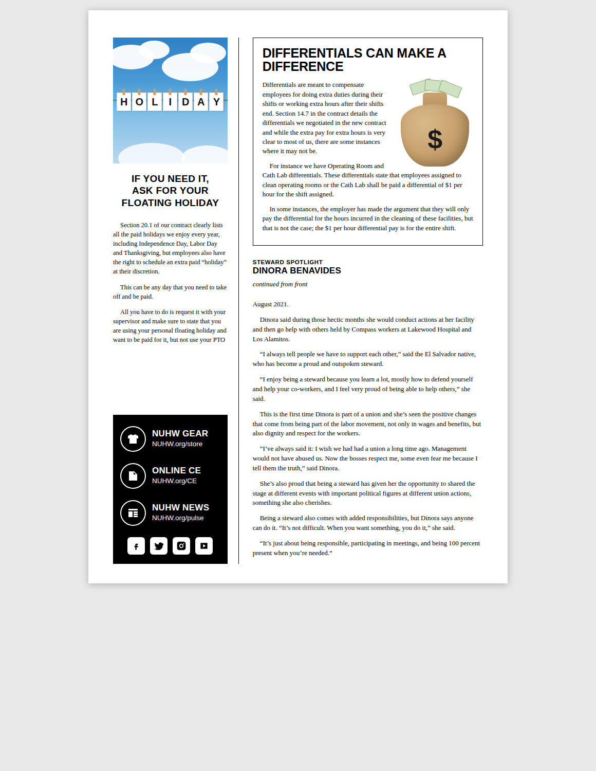H
O
L
I
D
A
Y
IF YOU NEED IT,
ASK FOR YOUR
FLOATING HOLIDAY
Section 20.1 of our contract clearly lists all the paid holidays we enjoy every year, including Independence Day, Labor Day and Thanksgiving, but employees also have the right to schedule an extra paid “holiday” at their discretion.
This can be any day that you need to take off and be paid.
All you have to do is request it with your supervisor and make sure to state that you are using your personal floating holiday and want to be paid for it, but not use your PTO
NUHW GEAR
NUHW.org/store
ONLINE CE
NUHW.org/CE
NUHW NEWS
NUHW.org/pulse
DIFFERENTIALS CAN MAKE A DIFFERENCE
$
Differentials are meant to compensate employees for doing extra duties during their shifts or working extra hours after their shifts end. Section 14.7 in the contract details the differentials we negotiated in the new contract and while the extra pay for extra hours is very clear to most of us, there are some instances where it may not be.
For instance we have Operating Room and Cath Lab differentials. These differentials state that employees assigned to clean operating rooms or the Cath Lab shall be paid a differential of $1 per hour for the shift assigned.
In some instances, the employer has made the argument that they will only pay the differential for the hours incurred in the cleaning of these facilities, but that is not the case; the $1 per hour differential pay is for the entire shift.
STEWARD SPOTLIGHT
DINORA BENAVIDES
continued from front
August 2021.
Dinora said during those hectic months she would conduct actions at her facility and then go help with others held by Compass workers at Lakewood Hospital and Los Alamitos.
“I always tell people we have to support each other,” said the El Salvador native, who has become a proud and outspoken steward.
“I enjoy being a steward because you learn a lot, mostly how to defend yourself and help your co-workers, and I feel very proud of being able to help others,” she said.
This is the first time Dinora is part of a union and she’s seen the positive changes that come from being part of the labor movement, not only in wages and benefits, but also dignity and respect for the workers.
“I’ve always said it: I wish we had had a union a long time ago. Management would not have abused us. Now the bosses respect me, some even fear me because I tell them the truth,” said Dinora.
She’s also proud that being a steward has given her the opportunity to shared the stage at different events with important political figures at different union actions, something she also cherishes.
Being a steward also comes with added responsibilities, but Dinora says anyone can do it. “It’s not difficult. When you want something, you do it,” she said.
“It’s just about being responsible, participating in meetings, and being 100 percent present when you’re needed.”